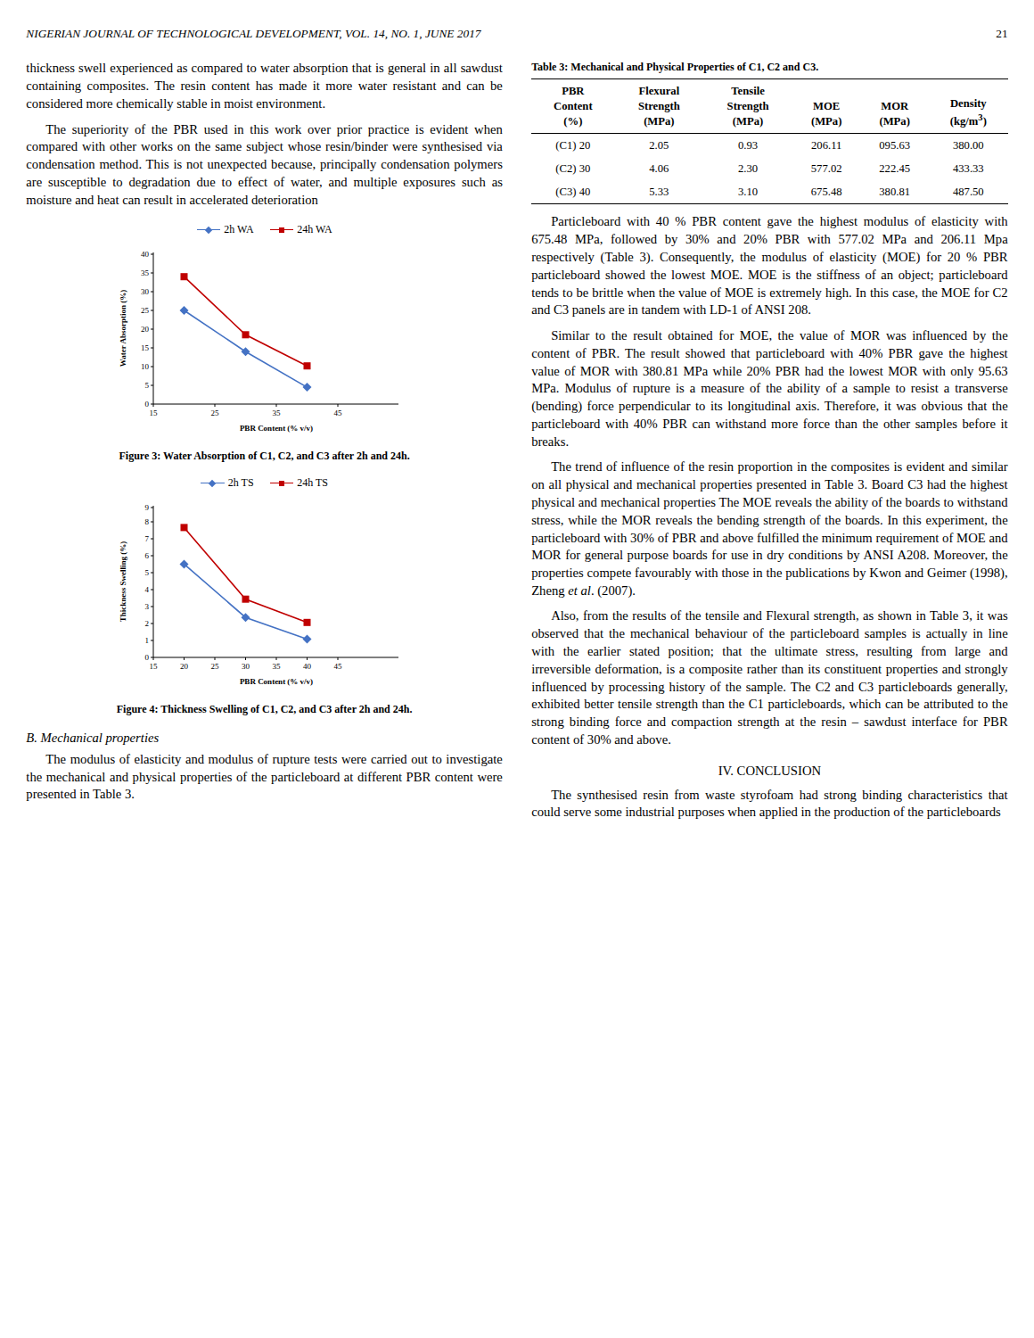NIGERIAN JOURNAL OF TECHNOLOGICAL DEVELOPMENT, VOL. 14, NO. 1, JUNE 2017 21
thickness swell experienced as compared to water absorption that is general in all sawdust containing composites. The resin content has made it more water resistant and can be considered more chemically stable in moist environment.
The superiority of the PBR used in this work over prior practice is evident when compared with other works on the same subject whose resin/binder were synthesised via condensation method. This is not unexpected because, principally condensation polymers are susceptible to degradation due to effect of water, and multiple exposures such as moisture and heat can result in accelerated deterioration
2h WA 24h WA
0 5 10 15 20 25 30 35 40 15 25 35 45 Water Absorption (%) PBR Content (% v/v)
Figure 3: Water Absorption of C1, C2, and C3 after 2h and 24h.
2h TS 24h TS
0 1 2 3 4 5 6 7 8 9 15 20 25 30 35 40 45 Thickness Swelling (%) PBR Content (% v/v)
Figure 4: Thickness Swelling of C1, C2, and C3 after 2h and 24h.
B. Mechanical properties
The modulus of elasticity and modulus of rupture tests were carried out to investigate the mechanical and physical properties of the particleboard at different PBR content were presented in Table 3.
Table 3: Mechanical and Physical Properties of C1, C2 and C3.
| PBR Content (%) | Flexural Strength (MPa) | Tensile Strength (MPa) | MOE (MPa) | MOR (MPa) | Density (kg/m 3 ) |
| --- | --- | --- | --- | --- | --- |
| (C1) 20 | 2.05 | 0.93 | 206.11 | 095.63 | 380.00 |
| (C2) 30 | 4.06 | 2.30 | 577.02 | 222.45 | 433.33 |
| (C3) 40 | 5.33 | 3.10 | 675.48 | 380.81 | 487.50 |
Particleboard with 40 % PBR content gave the highest modulus of elasticity with 675.48 MPa, followed by 30% and 20% PBR with 577.02 MPa and 206.11 Mpa respectively (Table 3). Consequently, the modulus of elasticity (MOE) for 20 % PBR particleboard showed the lowest MOE. MOE is the stiffness of an object; particleboard tends to be brittle when the value of MOE is extremely high. In this case, the MOE for C2 and C3 panels are in tandem with LD-1 of ANSI 208.
Similar to the result obtained for MOE, the value of MOR was influenced by the content of PBR. The result showed that particleboard with 40% PBR gave the highest value of MOR with 380.81 MPa while 20% PBR had the lowest MOR with only 95.63 MPa. Modulus of rupture is a measure of the ability of a sample to resist a transverse (bending) force perpendicular to its longitudinal axis. Therefore, it was obvious that the particleboard with 40% PBR can withstand more force than the other samples before it breaks.
The trend of influence of the resin proportion in the composites is evident and similar on all physical and mechanical properties presented in Table 3. Board C3 had the highest physical and mechanical properties The MOE reveals the ability of the boards to withstand stress, while the MOR reveals the bending strength of the boards. In this experiment, the particleboard with 30% of PBR and above fulfilled the minimum requirement of MOE and MOR for general purpose boards for use in dry conditions by ANSI A208. Moreover, the properties compete favourably with those in the publications by Kwon and Geimer (1998), Zheng et al. (2007).
Also, from the results of the tensile and Flexural strength, as shown in Table 3, it was observed that the mechanical behaviour of the particleboard samples is actually in line with the earlier stated position; that the ultimate stress, resulting from large and irreversible deformation, is a composite rather than its constituent properties and strongly influenced by processing history of the sample. The C2 and C3 particleboards generally, exhibited better tensile strength than the C1 particleboards, which can be attributed to the strong binding force and compaction strength at the resin – sawdust interface for PBR content of 30% and above.
IV. CONCLUSION
The synthesised resin from waste styrofoam had strong binding characteristics that could serve some industrial purposes when applied in the production of the particleboards